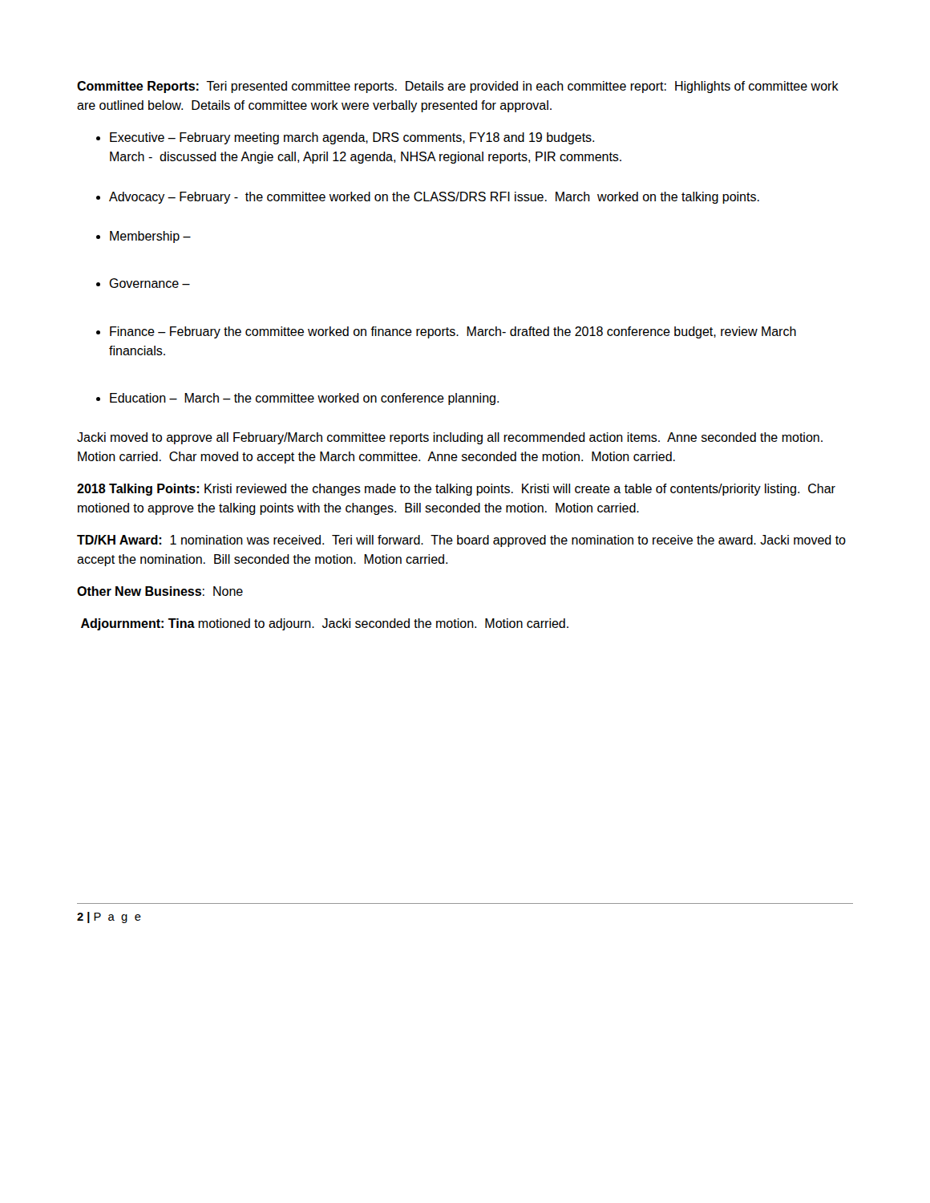Committee Reports: Teri presented committee reports. Details are provided in each committee report: Highlights of committee work are outlined below. Details of committee work were verbally presented for approval.
Executive – February meeting march agenda, DRS comments, FY18 and 19 budgets.
March - discussed the Angie call, April 12 agenda, NHSA regional reports, PIR comments.
Advocacy – February - the committee worked on the CLASS/DRS RFI issue. March worked on the talking points.
Membership –
Governance –
Finance – February the committee worked on finance reports. March- drafted the 2018 conference budget, review March financials.
Education – March – the committee worked on conference planning.
Jacki moved to approve all February/March committee reports including all recommended action items. Anne seconded the motion. Motion carried. Char moved to accept the March committee. Anne seconded the motion. Motion carried.
2018 Talking Points: Kristi reviewed the changes made to the talking points. Kristi will create a table of contents/priority listing. Char motioned to approve the talking points with the changes. Bill seconded the motion. Motion carried.
TD/KH Award: 1 nomination was received. Teri will forward. The board approved the nomination to receive the award. Jacki moved to accept the nomination. Bill seconded the motion. Motion carried.
Other New Business: None
Adjournment: Tina motioned to adjourn. Jacki seconded the motion. Motion carried.
2 | P a g e